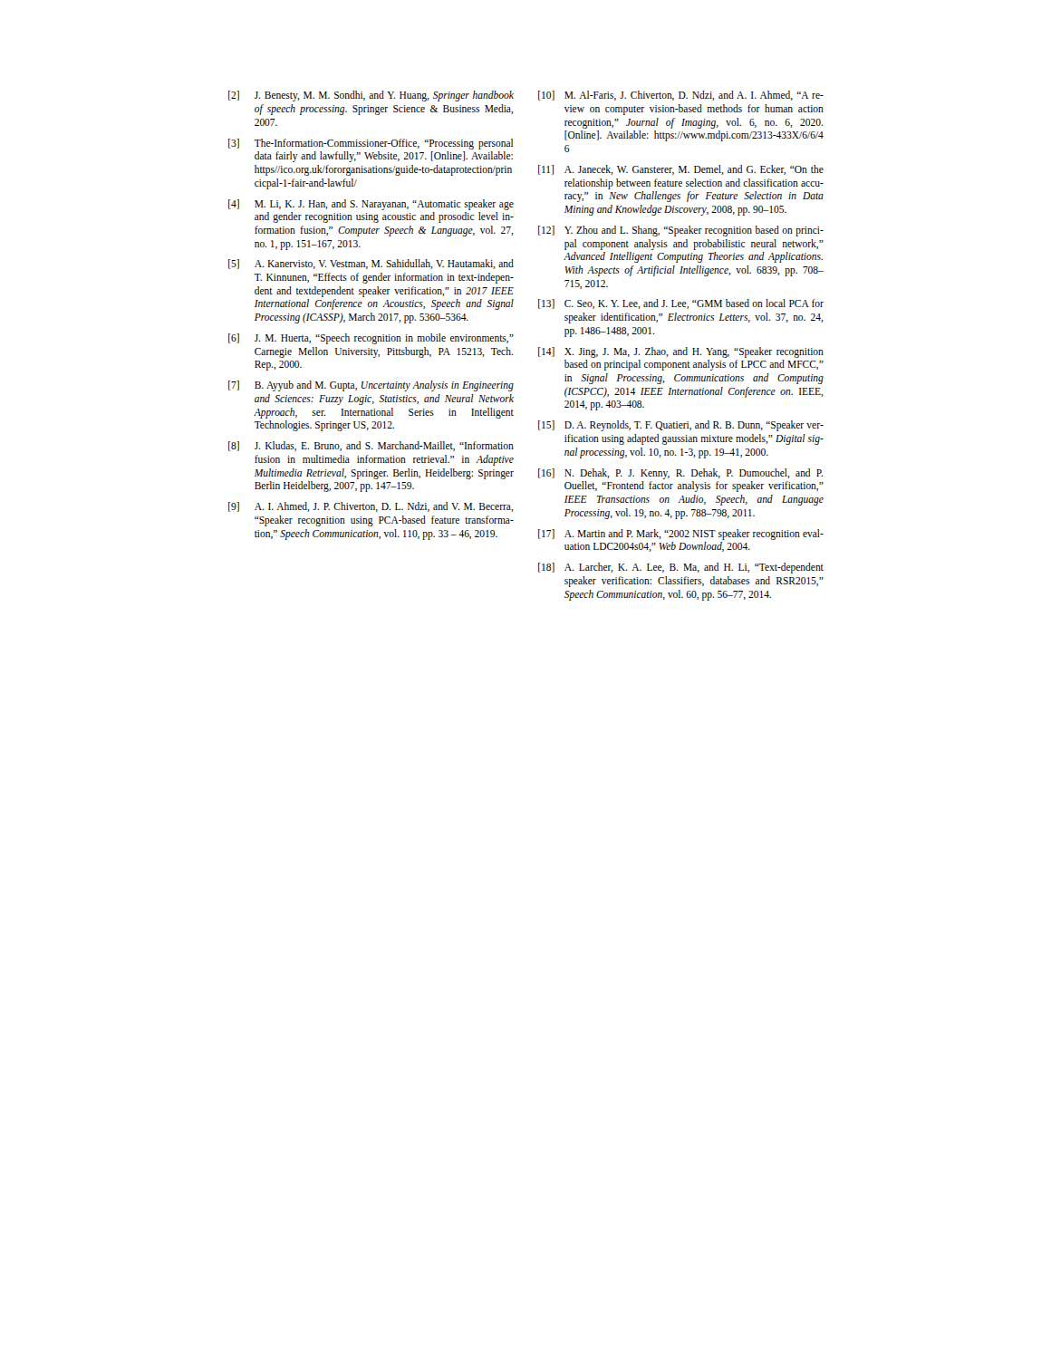[2]
J. Benesty, M. M. Sondhi, and Y. Huang, Springer handbook of speech processing. Springer Science & Business Media, 2007.
[3]
The-Information-Commissioner-Office, “Processing personal data fairly and lawfully,” Website, 2017. [Online]. Available: https//ico.org.uk/fororganisations/guide-to-dataprotection/princicpal-1-fair-and-lawful/
[4]
M. Li, K. J. Han, and S. Narayanan, “Automatic speaker age and gender recognition using acoustic and prosodic level information fusion,” Computer Speech & Language, vol. 27, no. 1, pp. 151–167, 2013.
[5]
A. Kanervisto, V. Vestman, M. Sahidullah, V. Hautamaki, and T. Kinnunen, “Effects of gender information in text-independent and textdependent speaker verification,” in 2017 IEEE International Conference on Acoustics, Speech and Signal Processing (ICASSP), March 2017, pp. 5360–5364.
[6]
J. M. Huerta, “Speech recognition in mobile environments,” Carnegie Mellon University, Pittsburgh, PA 15213, Tech. Rep., 2000.
[7]
B. Ayyub and M. Gupta, Uncertainty Analysis in Engineering and Sciences: Fuzzy Logic, Statistics, and Neural Network Approach, ser. International Series in Intelligent Technologies. Springer US, 2012.
[8]
J. Kludas, E. Bruno, and S. Marchand-Maillet, “Information fusion in multimedia information retrieval.” in Adaptive Multimedia Retrieval, Springer. Berlin, Heidelberg: Springer Berlin Heidelberg, 2007, pp. 147–159.
[9]
A. I. Ahmed, J. P. Chiverton, D. L. Ndzi, and V. M. Becerra, “Speaker recognition using PCA-based feature transformation,” Speech Communication, vol. 110, pp. 33 – 46, 2019.
[10]
M. Al-Faris, J. Chiverton, D. Ndzi, and A. I. Ahmed, “A review on computer vision-based methods for human action recognition,” Journal of Imaging, vol. 6, no. 6, 2020. [Online]. Available: https://www.mdpi.com/2313-433X/6/6/46
[11]
A. Janecek, W. Gansterer, M. Demel, and G. Ecker, “On the relationship between feature selection and classification accuracy,” in New Challenges for Feature Selection in Data Mining and Knowledge Discovery, 2008, pp. 90–105.
[12]
Y. Zhou and L. Shang, “Speaker recognition based on principal component analysis and probabilistic neural network,” Advanced Intelligent Computing Theories and Applications. With Aspects of Artificial Intelligence, vol. 6839, pp. 708–715, 2012.
[13]
C. Seo, K. Y. Lee, and J. Lee, “GMM based on local PCA for speaker identification,” Electronics Letters, vol. 37, no. 24, pp. 1486–1488, 2001.
[14]
X. Jing, J. Ma, J. Zhao, and H. Yang, “Speaker recognition based on principal component analysis of LPCC and MFCC,” in Signal Processing, Communications and Computing (ICSPCC), 2014 IEEE International Conference on. IEEE, 2014, pp. 403–408.
[15]
D. A. Reynolds, T. F. Quatieri, and R. B. Dunn, “Speaker verification using adapted gaussian mixture models,” Digital signal processing, vol. 10, no. 1-3, pp. 19–41, 2000.
[16]
N. Dehak, P. J. Kenny, R. Dehak, P. Dumouchel, and P. Ouellet, “Frontend factor analysis for speaker verification,” IEEE Transactions on Audio, Speech, and Language Processing, vol. 19, no. 4, pp. 788–798, 2011.
[17]
A. Martin and P. Mark, “2002 NIST speaker recognition evaluation LDC2004s04,” Web Download, 2004.
[18]
A. Larcher, K. A. Lee, B. Ma, and H. Li, “Text-dependent speaker verification: Classifiers, databases and RSR2015,” Speech Communication, vol. 60, pp. 56–77, 2014.